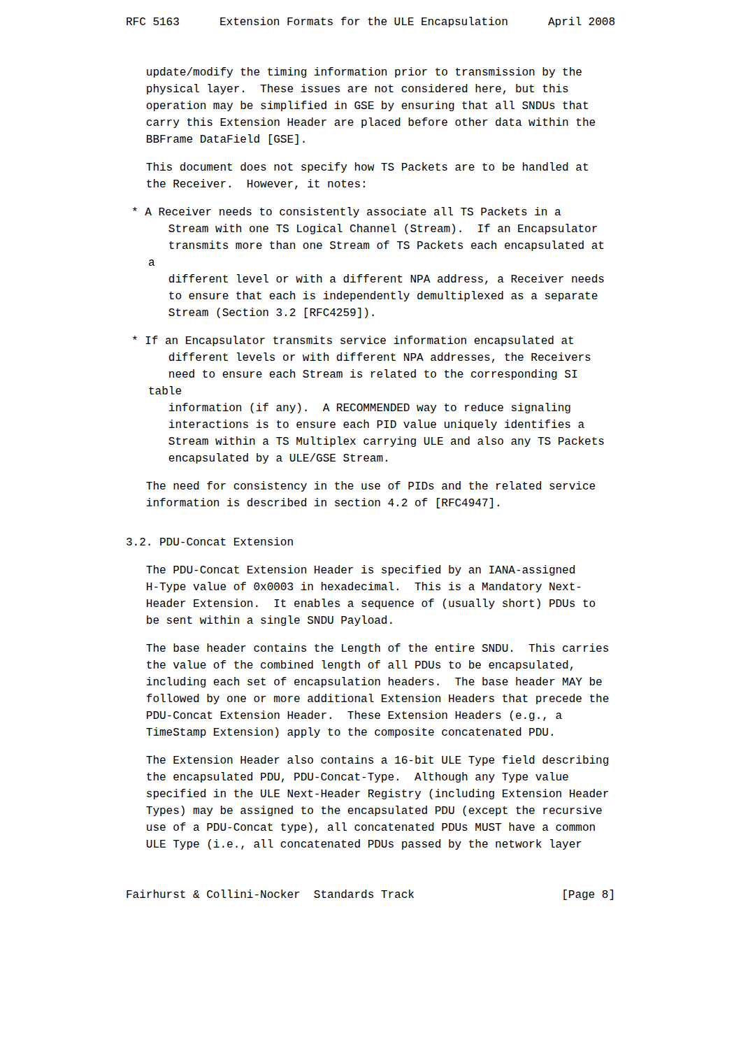RFC 5163 Extension Formats for the ULE Encapsulation April 2008
update/modify the timing information prior to transmission by the physical layer. These issues are not considered here, but this operation may be simplified in GSE by ensuring that all SNDUs that carry this Extension Header are placed before other data within the BBFrame DataField [GSE].
This document does not specify how TS Packets are to be handled at the Receiver. However, it notes:
A Receiver needs to consistently associate all TS Packets in a Stream with one TS Logical Channel (Stream). If an Encapsulator transmits more than one Stream of TS Packets each encapsulated at a different level or with a different NPA address, a Receiver needs to ensure that each is independently demultiplexed as a separate Stream (Section 3.2 [RFC4259]).
If an Encapsulator transmits service information encapsulated at different levels or with different NPA addresses, the Receivers need to ensure each Stream is related to the corresponding SI table information (if any). A RECOMMENDED way to reduce signaling interactions is to ensure each PID value uniquely identifies a Stream within a TS Multiplex carrying ULE and also any TS Packets encapsulated by a ULE/GSE Stream.
The need for consistency in the use of PIDs and the related service information is described in section 4.2 of [RFC4947].
3.2. PDU-Concat Extension
The PDU-Concat Extension Header is specified by an IANA-assigned H-Type value of 0x0003 in hexadecimal. This is a Mandatory Next- Header Extension. It enables a sequence of (usually short) PDUs to be sent within a single SNDU Payload.
The base header contains the Length of the entire SNDU. This carries the value of the combined length of all PDUs to be encapsulated, including each set of encapsulation headers. The base header MAY be followed by one or more additional Extension Headers that precede the PDU-Concat Extension Header. These Extension Headers (e.g., a TimeStamp Extension) apply to the composite concatenated PDU.
The Extension Header also contains a 16-bit ULE Type field describing the encapsulated PDU, PDU-Concat-Type. Although any Type value specified in the ULE Next-Header Registry (including Extension Header Types) may be assigned to the encapsulated PDU (except the recursive use of a PDU-Concat type), all concatenated PDUs MUST have a common ULE Type (i.e., all concatenated PDUs passed by the network layer
Fairhurst & Collini-Nocker Standards Track [Page 8]